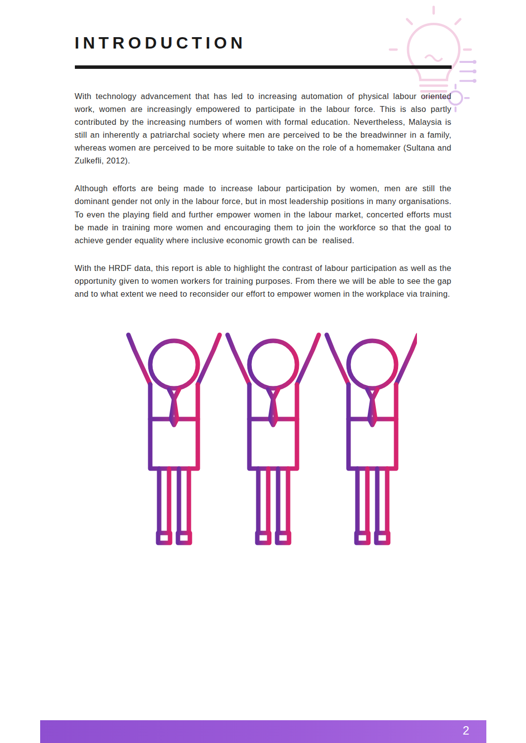INTRODUCTION
With technology advancement that has led to increasing automation of physical labour oriented work, women are increasingly empowered to participate in the labour force. This is also partly contributed by the increasing numbers of women with formal education. Nevertheless, Malaysia is still an inherently a patriarchal society where men are perceived to be the breadwinner in a family, whereas women are perceived to be more suitable to take on the role of a homemaker (Sultana and Zulkefli, 2012).
Although efforts are being made to increase labour participation by women, men are still the dominant gender not only in the labour force, but in most leadership positions in many organisations. To even the playing field and further empower women in the labour market, concerted efforts must be made in training more women and encouraging them to join the workforce so that the goal to achieve gender equality where inclusive economic growth can be realised.
With the HRDF data, this report is able to highlight the contrast of labour participation as well as the opportunity given to women workers for training purposes. From there we will be able to see the gap and to what extent we need to reconsider our effort to empower women in the workplace via training.
2